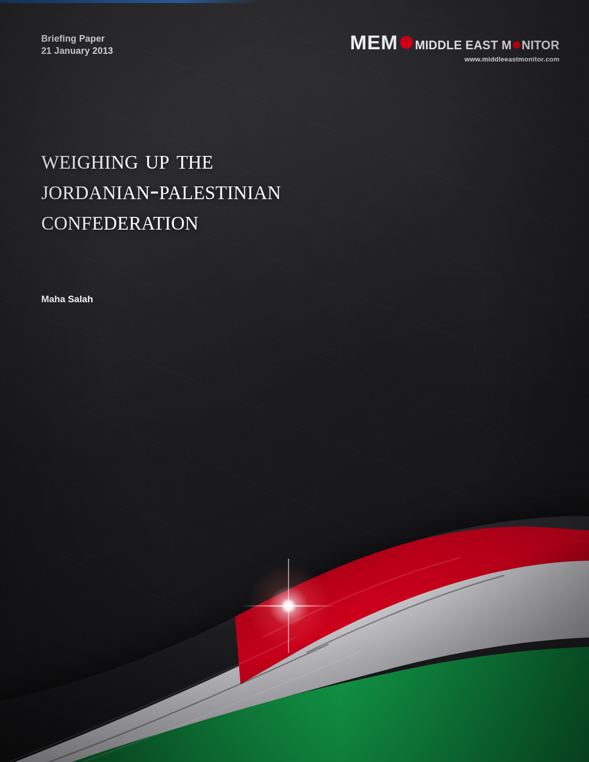Briefing Paper
21 January 2013
MEM
MIDDLE EAST M NITOR
www.middleeastmonitor.com
Weighing up the
Jordanian-Palestinian
Confederation
Maha Salah